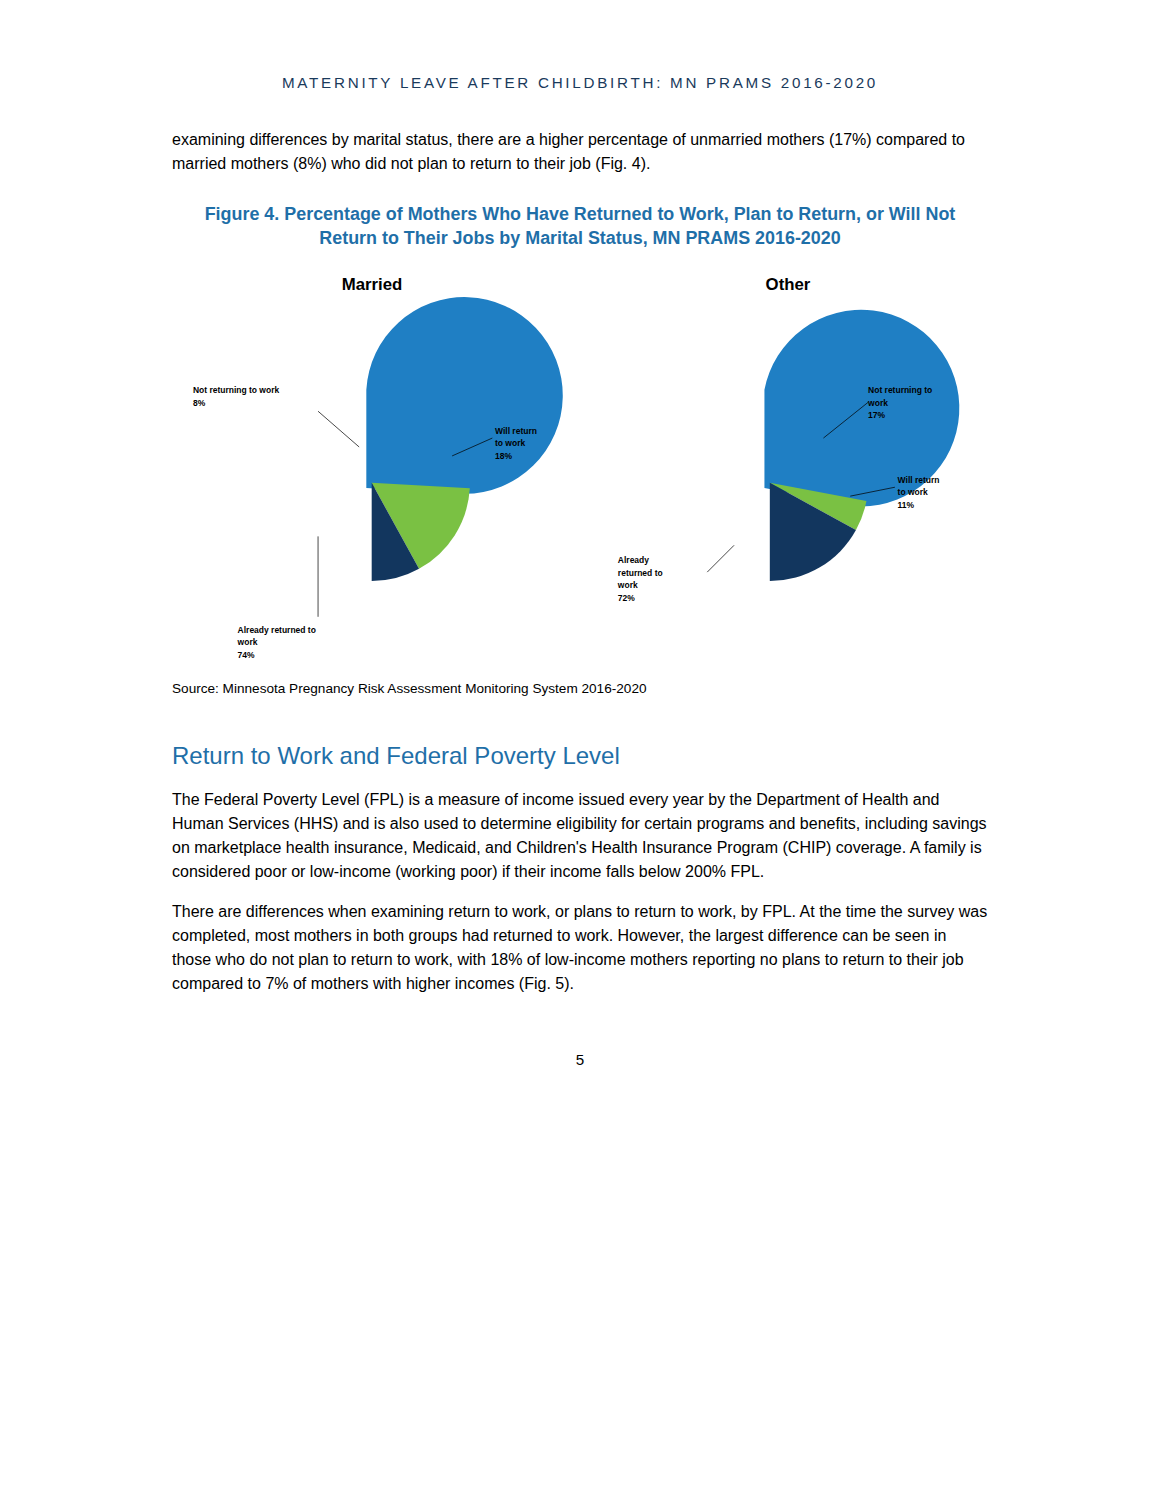MATERNITY LEAVE AFTER CHILDBIRTH: MN PRAMS 2016-2020
examining differences by marital status, there are a higher percentage of unmarried mothers (17%) compared to married mothers (8%) who did not plan to return to their job (Fig. 4).
Figure 4. Percentage of Mothers Who Have Returned to Work, Plan to Return, or Will Not Return to Their Jobs by Marital Status, MN PRAMS 2016-2020
Married
Pie chart: Married mothers' return to work status Already returned to work 74 percent, Will return to work 18 percent, Not returning to work 8 percent. Pie: center 210,200 r 110. Start at top (-90deg), clockwise. Already returned 74% = 266.4deg : -90 -> 176.4 Will return 18% = 64.8deg : 176.4 -> 241.2 Not returning 8% = 28.8deg : 241.2 -> 270 Not returning to work 8% Will return to work 18% Already returned to work 74%
Other
Pie chart: Other (unmarried) mothers' return to work status Already returned to work 72 percent, Will return to work 11 percent, Not returning to work 17 percent. Pie: center 190,200 r 110. Already returned 72% = 259.2deg : -90 -> 169.2 Will return 11% = 39.6deg : 169.2 -> 208.8 Not returning 17% = 61.2deg : 208.8 -> 270 Not returning to work 17% Will return to work 11% Already returned to work 72%
Source: Minnesota Pregnancy Risk Assessment Monitoring System 2016-2020
Return to Work and Federal Poverty Level
The Federal Poverty Level (FPL) is a measure of income issued every year by the Department of Health and Human Services (HHS) and is also used to determine eligibility for certain programs and benefits, including savings on marketplace health insurance, Medicaid, and Children's Health Insurance Program (CHIP) coverage. A family is considered poor or low-income (working poor) if their income falls below 200% FPL.
There are differences when examining return to work, or plans to return to work, by FPL. At the time the survey was completed, most mothers in both groups had returned to work. However, the largest difference can be seen in those who do not plan to return to work, with 18% of low-income mothers reporting no plans to return to their job compared to 7% of mothers with higher incomes (Fig. 5).
5